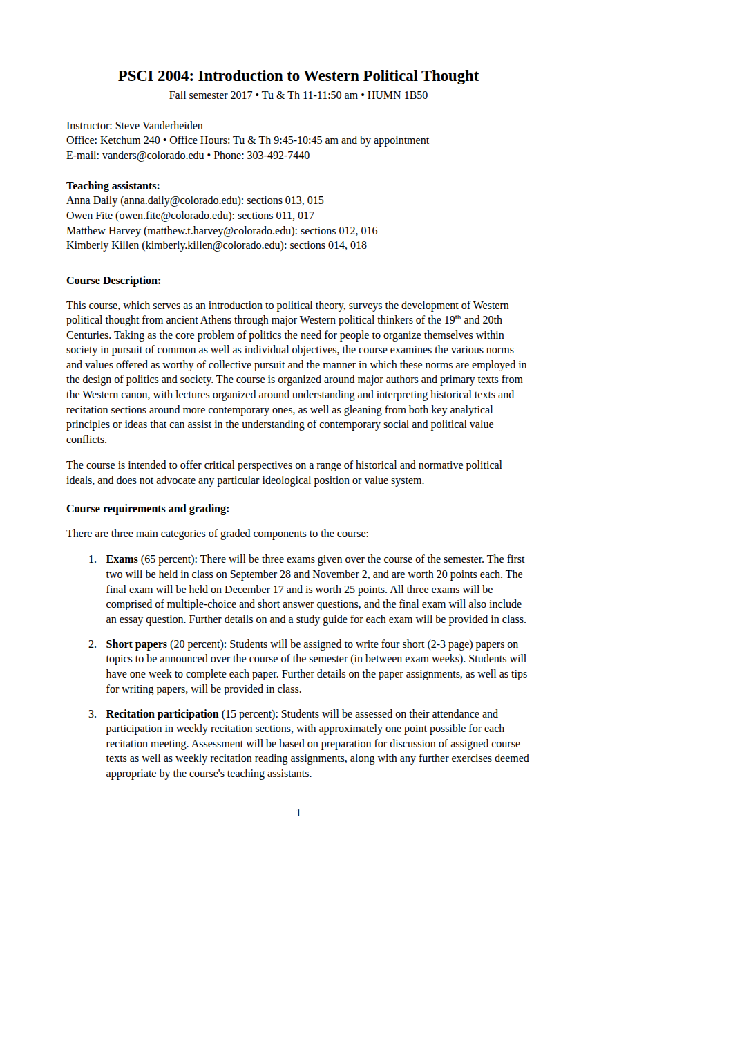PSCI 2004: Introduction to Western Political Thought
Fall semester 2017 • Tu & Th 11-11:50 am • HUMN 1B50
Instructor: Steve Vanderheiden
Office: Ketchum 240 • Office Hours: Tu & Th 9:45-10:45 am and by appointment
E-mail: vanders@colorado.edu • Phone: 303-492-7440
Teaching assistants:
Anna Daily (anna.daily@colorado.edu): sections 013, 015
Owen Fite (owen.fite@colorado.edu): sections 011, 017
Matthew Harvey (matthew.t.harvey@colorado.edu): sections 012, 016
Kimberly Killen (kimberly.killen@colorado.edu): sections 014, 018
Course Description:
This course, which serves as an introduction to political theory, surveys the development of Western political thought from ancient Athens through major Western political thinkers of the 19th and 20th Centuries. Taking as the core problem of politics the need for people to organize themselves within society in pursuit of common as well as individual objectives, the course examines the various norms and values offered as worthy of collective pursuit and the manner in which these norms are employed in the design of politics and society. The course is organized around major authors and primary texts from the Western canon, with lectures organized around understanding and interpreting historical texts and recitation sections around more contemporary ones, as well as gleaning from both key analytical principles or ideas that can assist in the understanding of contemporary social and political value conflicts.
The course is intended to offer critical perspectives on a range of historical and normative political ideals, and does not advocate any particular ideological position or value system.
Course requirements and grading:
There are three main categories of graded components to the course:
Exams (65 percent): There will be three exams given over the course of the semester. The first two will be held in class on September 28 and November 2, and are worth 20 points each. The final exam will be held on December 17 and is worth 25 points. All three exams will be comprised of multiple-choice and short answer questions, and the final exam will also include an essay question. Further details on and a study guide for each exam will be provided in class.
Short papers (20 percent): Students will be assigned to write four short (2-3 page) papers on topics to be announced over the course of the semester (in between exam weeks). Students will have one week to complete each paper. Further details on the paper assignments, as well as tips for writing papers, will be provided in class.
Recitation participation (15 percent): Students will be assessed on their attendance and participation in weekly recitation sections, with approximately one point possible for each recitation meeting. Assessment will be based on preparation for discussion of assigned course texts as well as weekly recitation reading assignments, along with any further exercises deemed appropriate by the course's teaching assistants.
1